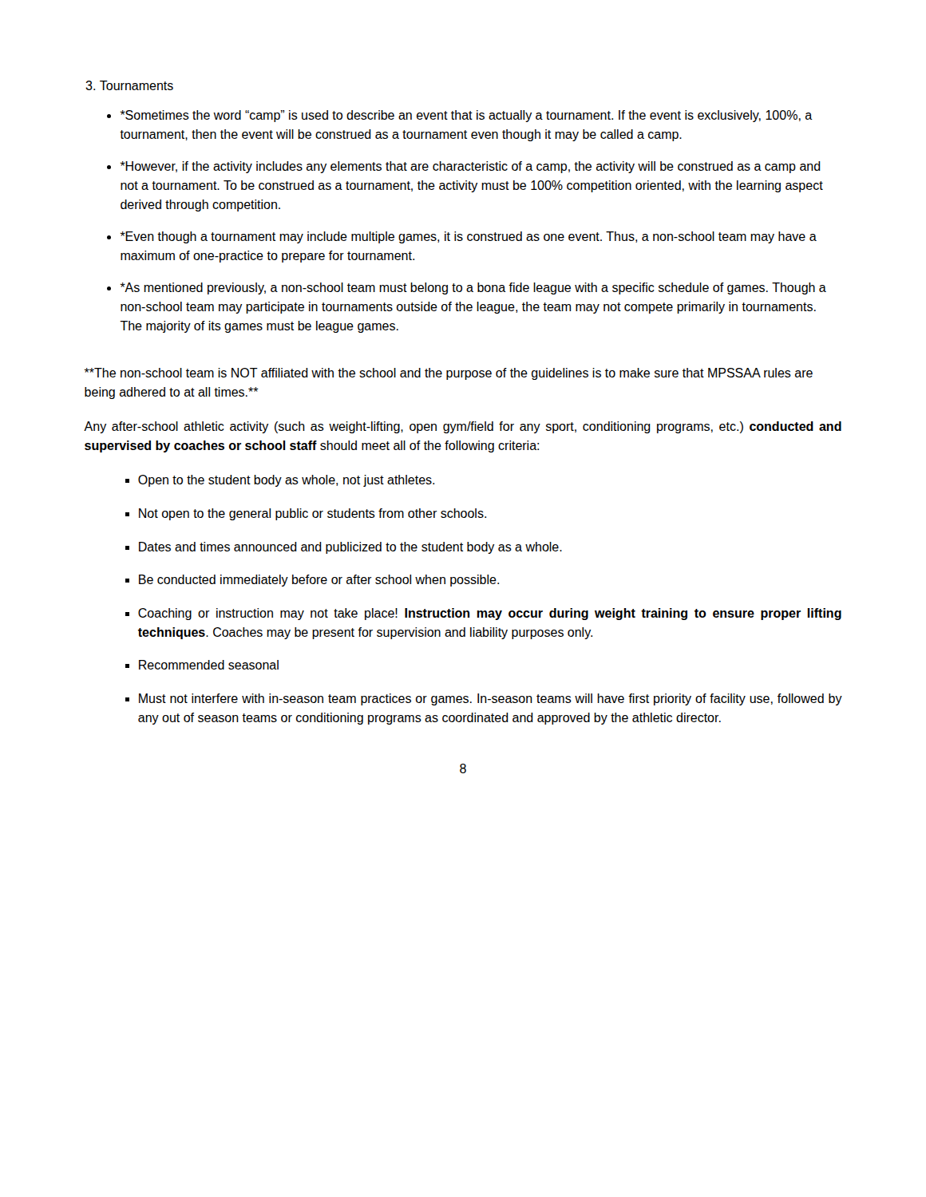Tournaments
*Sometimes the word “camp” is used to describe an event that is actually a tournament. If the event is exclusively, 100%, a tournament, then the event will be construed as a tournament even though it may be called a camp.
*However, if the activity includes any elements that are characteristic of a camp, the activity will be construed as a camp and not a tournament. To be construed as a tournament, the activity must be 100% competition oriented, with the learning aspect derived through competition.
*Even though a tournament may include multiple games, it is construed as one event. Thus, a non-school team may have a maximum of one-practice to prepare for tournament.
*As mentioned previously, a non-school team must belong to a bona fide league with a specific schedule of games. Though a non-school team may participate in tournaments outside of the league, the team may not compete primarily in tournaments. The majority of its games must be league games.
**The non-school team is NOT affiliated with the school and the purpose of the guidelines is to make sure that MPSSAA rules are being adhered to at all times.**
Any after-school athletic activity (such as weight-lifting, open gym/field for any sport, conditioning programs, etc.) conducted and supervised by coaches or school staff should meet all of the following criteria:
Open to the student body as whole, not just athletes.
Not open to the general public or students from other schools.
Dates and times announced and publicized to the student body as a whole.
Be conducted immediately before or after school when possible.
Coaching or instruction may not take place! Instruction may occur during weight training to ensure proper lifting techniques. Coaches may be present for supervision and liability purposes only.
Recommended seasonal
Must not interfere with in-season team practices or games. In-season teams will have first priority of facility use, followed by any out of season teams or conditioning programs as coordinated and approved by the athletic director.
8